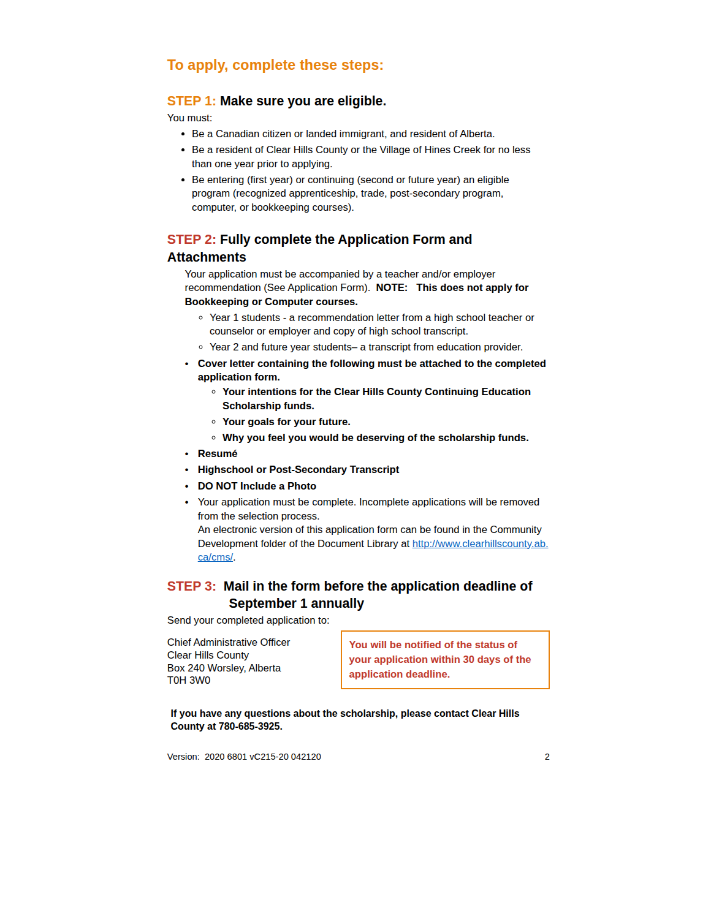To apply, complete these steps:
STEP 1: Make sure you are eligible.
You must:
Be a Canadian citizen or landed immigrant, and resident of Alberta.
Be a resident of Clear Hills County or the Village of Hines Creek for no less than one year prior to applying.
Be entering (first year) or continuing (second or future year) an eligible program (recognized apprenticeship, trade, post-secondary program, computer, or bookkeeping courses).
STEP 2: Fully complete the Application Form and Attachments
Your application must be accompanied by a teacher and/or employer recommendation (See Application Form). NOTE: This does not apply for Bookkeeping or Computer courses.
Year 1 students - a recommendation letter from a high school teacher or counselor or employer and copy of high school transcript.
Year 2 and future year students– a transcript from education provider.
Cover letter containing the following must be attached to the completed application form.
Your intentions for the Clear Hills County Continuing Education Scholarship funds.
Your goals for your future.
Why you feel you would be deserving of the scholarship funds.
Resumé
Highschool or Post-Secondary Transcript
DO NOT Include a Photo
Your application must be complete. Incomplete applications will be removed from the selection process.
An electronic version of this application form can be found in the Community Development folder of the Document Library at http://www.clearhillscounty.ab.ca/cms/.
STEP 3: Mail in the form before the application deadline of September 1 annually
Send your completed application to:
Chief Administrative Officer
Clear Hills County
Box 240 Worsley, Alberta
T0H 3W0
You will be notified of the status of your application within 30 days of the application deadline.
If you have any questions about the scholarship, please contact Clear Hills County at 780-685-3925.
Version: 2020 6801 vC215-20 042120
2